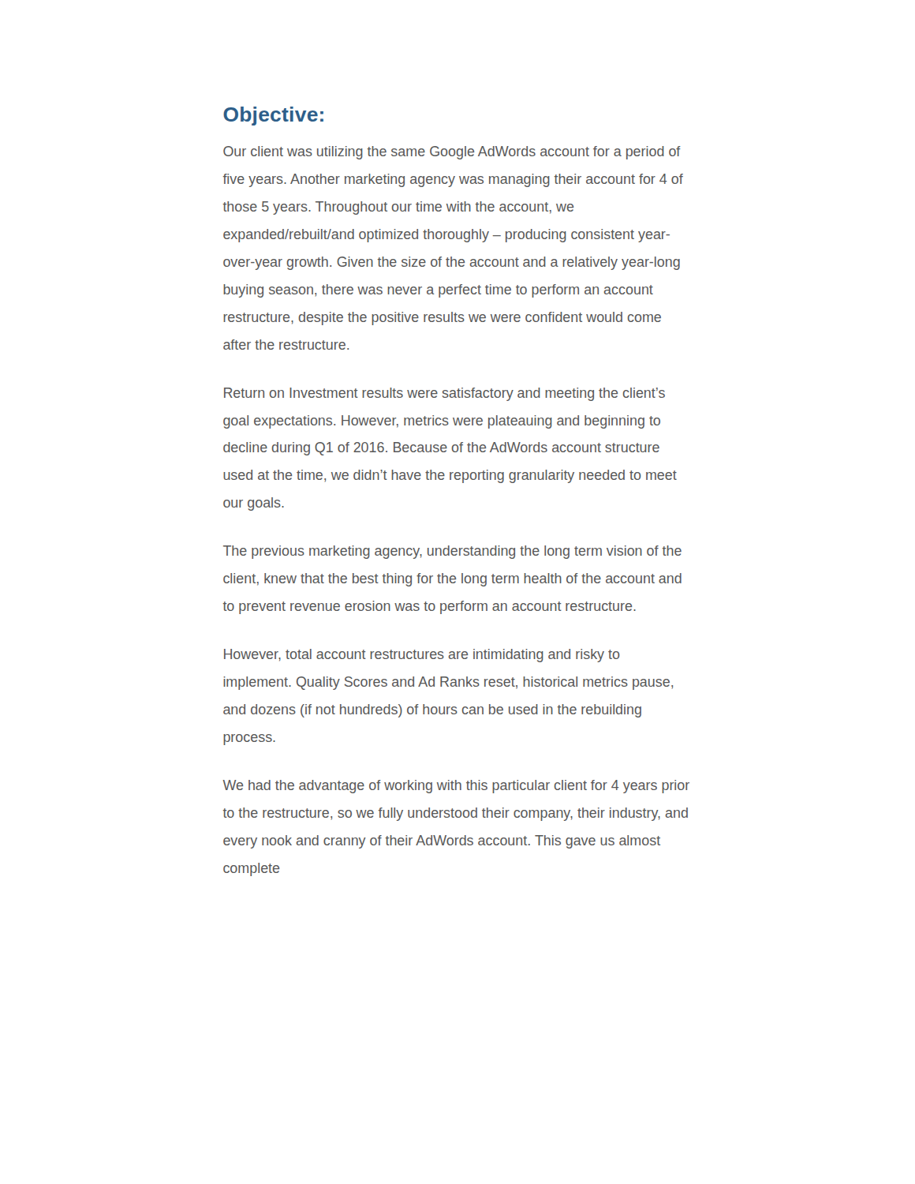Objective:
Our client was utilizing the same Google AdWords account for a period of five years. Another marketing agency was managing their account for 4 of those 5 years. Throughout our time with the account, we expanded/rebuilt/and optimized thoroughly – producing consistent year-over-year growth. Given the size of the account and a relatively year-long buying season, there was never a perfect time to perform an account restructure, despite the positive results we were confident would come after the restructure.
Return on Investment results were satisfactory and meeting the client’s goal expectations. However, metrics were plateauing and beginning to decline during Q1 of 2016. Because of the AdWords account structure used at the time, we didn’t have the reporting granularity needed to meet our goals.
The previous marketing agency, understanding the long term vision of the client, knew that the best thing for the long term health of the account and to prevent revenue erosion was to perform an account restructure.
However, total account restructures are intimidating and risky to implement. Quality Scores and Ad Ranks reset, historical metrics pause, and dozens (if not hundreds) of hours can be used in the rebuilding process.
We had the advantage of working with this particular client for 4 years prior to the restructure, so we fully understood their company, their industry, and every nook and cranny of their AdWords account. This gave us almost complete